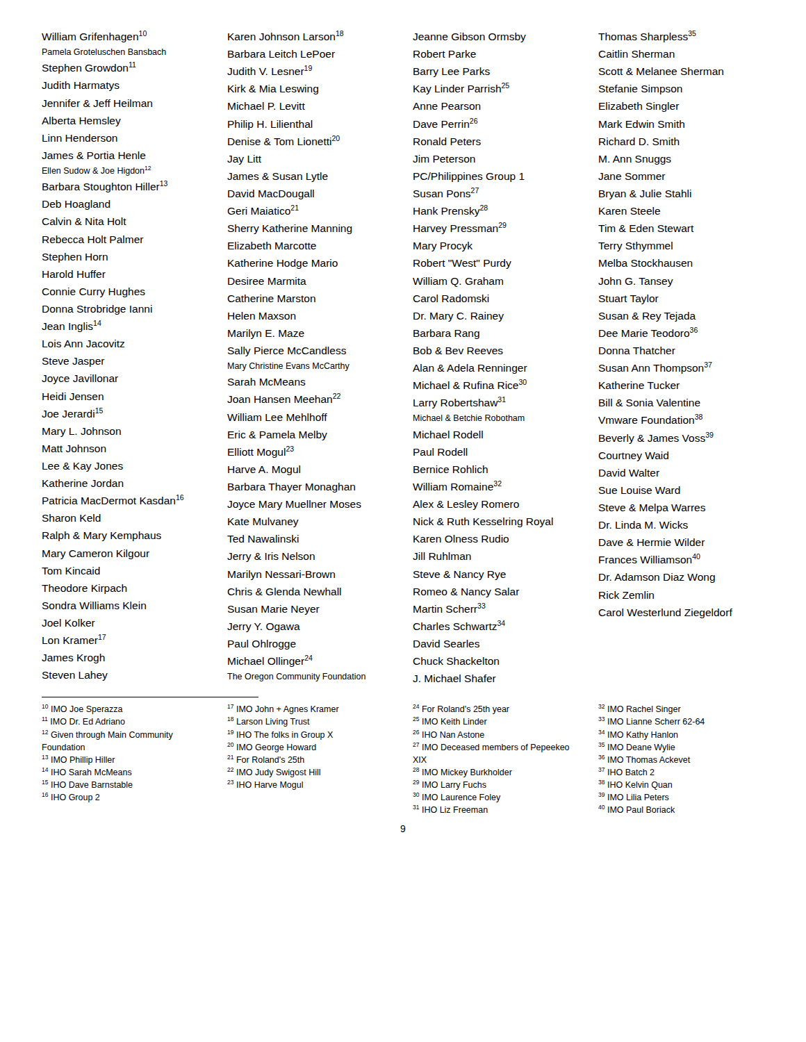William Grifenhagen10
Pamela Groteluschen Bansbach
Stephen Growdon11
Judith Harmatys
Jennifer & Jeff Heilman
Alberta Hemsley
Linn Henderson
James & Portia Henle
Ellen Sudow & Joe Higdon12
Barbara Stoughton Hiller13
Deb Hoagland
Calvin & Nita Holt
Rebecca Holt Palmer
Stephen Horn
Harold Huffer
Connie Curry Hughes
Donna Strobridge Ianni
Jean Inglis14
Lois Ann Jacovitz
Steve Jasper
Joyce Javillonar
Heidi Jensen
Joe Jerardi15
Mary L. Johnson
Matt Johnson
Lee & Kay Jones
Katherine Jordan
Patricia MacDermot Kasdan16
Sharon Keld
Ralph & Mary Kemphaus
Mary Cameron Kilgour
Tom Kincaid
Theodore Kirpach
Sondra Williams Klein
Joel Kolker
Lon Kramer17
James Krogh
Steven Lahey
Karen Johnson Larson18
Barbara Leitch LePoer
Judith V. Lesner19
Kirk & Mia Leswing
Michael P. Levitt
Philip H. Lilienthal
Denise & Tom Lionetti20
Jay Litt
James & Susan Lytle
David MacDougall
Geri Maiatico21
Sherry Katherine Manning
Elizabeth Marcotte
Katherine Hodge Mario
Desiree Marmita
Catherine Marston
Helen Maxson
Marilyn E. Maze
Sally Pierce McCandless
Mary Christine Evans McCarthy
Sarah McMeans
Joan Hansen Meehan22
William Lee Mehlhoff
Eric & Pamela Melby
Elliott Mogul23
Harve A. Mogul
Barbara Thayer Monaghan
Joyce Mary Muellner Moses
Kate Mulvaney
Ted Nawalinski
Jerry & Iris Nelson
Marilyn Nessari-Brown
Chris & Glenda Newhall
Susan Marie Neyer
Jerry Y. Ogawa
Paul Ohlrogge
Michael Ollinger24
The Oregon Community Foundation
Jeanne Gibson Ormsby
Robert Parke
Barry Lee Parks
Kay Linder Parrish25
Anne Pearson
Dave Perrin26
Ronald Peters
Jim Peterson
PC/Philippines Group 1
Susan Pons27
Hank Prensky28
Harvey Pressman29
Mary Procyk
Robert "West" Purdy
William Q. Graham
Carol Radomski
Dr. Mary C. Rainey
Barbara Rang
Bob & Bev Reeves
Alan & Adela Renninger
Michael & Rufina Rice30
Larry Robertshaw31
Michael & Betchie Robotham
Michael Rodell
Paul Rodell
Bernice Rohlich
William Romaine32
Alex & Lesley Romero
Nick & Ruth Kesselring Royal
Karen Olness Rudio
Jill Ruhlman
Steve & Nancy Rye
Romeo & Nancy Salar
Martin Scherr33
Charles Schwartz34
David Searles
Chuck Shackelton
J. Michael Shafer
Thomas Sharpless35
Caitlin Sherman
Scott & Melanee Sherman
Stefanie Simpson
Elizabeth Singler
Mark Edwin Smith
Richard D. Smith
M. Ann Snuggs
Jane Sommer
Bryan & Julie Stahli
Karen Steele
Tim & Eden Stewart
Terry Sthymmel
Melba Stockhausen
John G. Tansey
Stuart Taylor
Susan & Rey Tejada
Dee Marie Teodoro36
Donna Thatcher
Susan Ann Thompson37
Katherine Tucker
Bill & Sonia Valentine
Vmware Foundation38
Beverly & James Voss39
Courtney Waid
David Walter
Sue Louise Ward
Steve & Melpa Warres
Dr. Linda M. Wicks
Dave & Hermie Wilder
Frances Williamson40
Dr. Adamson Diaz Wong
Rick Zemlin
Carol Westerlund Ziegeldorf
10 IMO Joe Sperazza
11 IMO Dr. Ed Adriano
12 Given through Main Community Foundation
13 IMO Phillip Hiller
14 IHO Sarah McMeans
15 IHO Dave Barnstable
16 IHO Group 2
17 IMO John + Agnes Kramer
18 Larson Living Trust
19 IHO The folks in Group X
20 IMO George Howard
21 For Roland's 25th
22 IMO Judy Swigost Hill
23 IHO Harve Mogul
24 For Roland's 25th year
25 IMO Keith Linder
26 IHO Nan Astone
27 IMO Deceased members of Pepeekeo XIX
28 IMO Mickey Burkholder
29 IMO Larry Fuchs
30 IMO Laurence Foley
31 IHO Liz Freeman
32 IMO Rachel Singer
33 IMO Lianne Scherr 62-64
34 IMO Kathy Hanlon
35 IMO Deane Wylie
36 IMO Thomas Ackevet
37 IHO Batch 2
38 IHO Kelvin Quan
39 IMO Lilia Peters
40 IMO Paul Boriack
9